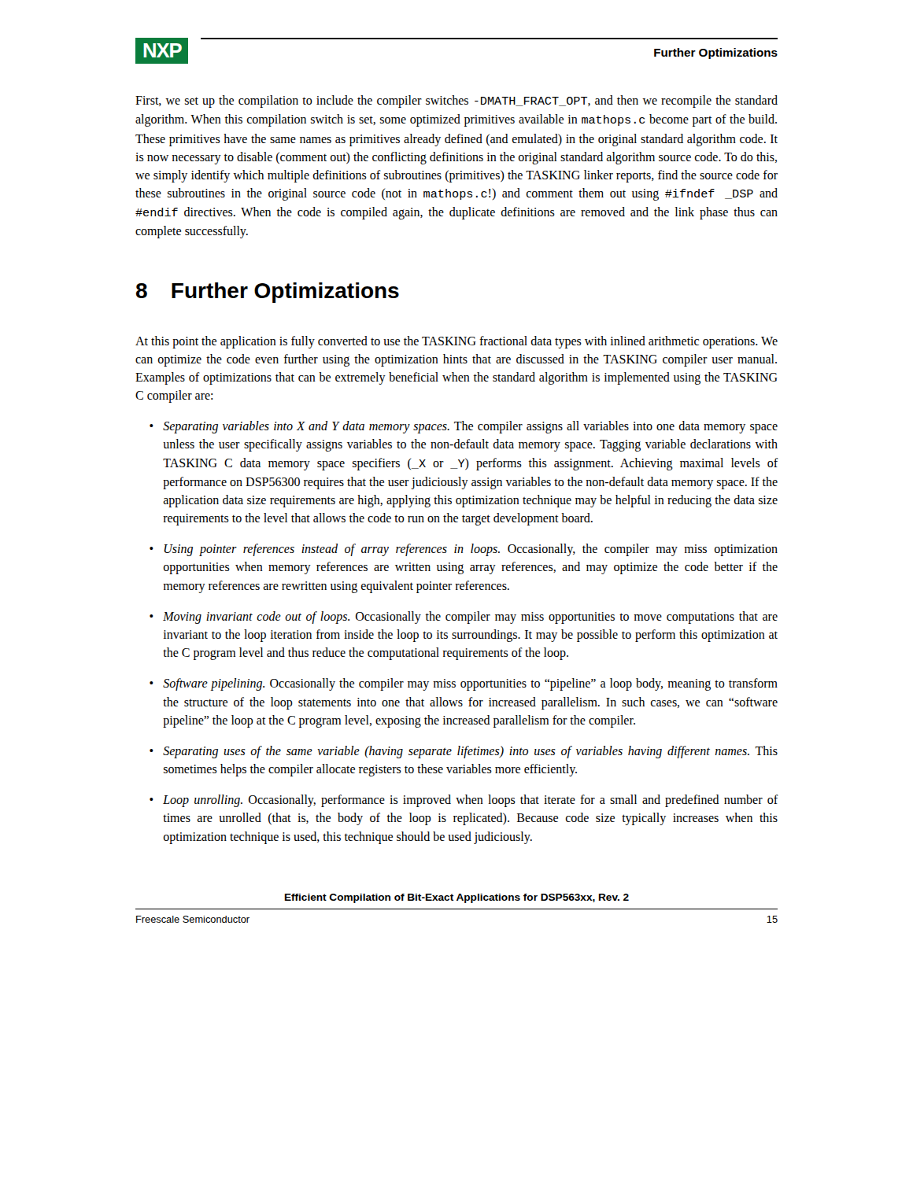NXP
Further Optimizations
First, we set up the compilation to include the compiler switches -DMATH_FRACT_OPT, and then we recompile the standard algorithm. When this compilation switch is set, some optimized primitives available in mathops.c become part of the build. These primitives have the same names as primitives already defined (and emulated) in the original standard algorithm code. It is now necessary to disable (comment out) the conflicting definitions in the original standard algorithm source code. To do this, we simply identify which multiple definitions of subroutines (primitives) the TASKING linker reports, find the source code for these subroutines in the original source code (not in mathops.c!) and comment them out using #ifndef _DSP and #endif directives. When the code is compiled again, the duplicate definitions are removed and the link phase thus can complete successfully.
8 Further Optimizations
At this point the application is fully converted to use the TASKING fractional data types with inlined arithmetic operations. We can optimize the code even further using the optimization hints that are discussed in the TASKING compiler user manual. Examples of optimizations that can be extremely beneficial when the standard algorithm is implemented using the TASKING C compiler are:
Separating variables into X and Y data memory spaces. The compiler assigns all variables into one data memory space unless the user specifically assigns variables to the non-default data memory space. Tagging variable declarations with TASKING C data memory space specifiers (_X or _Y) performs this assignment. Achieving maximal levels of performance on DSP56300 requires that the user judiciously assign variables to the non-default data memory space. If the application data size requirements are high, applying this optimization technique may be helpful in reducing the data size requirements to the level that allows the code to run on the target development board.
Using pointer references instead of array references in loops. Occasionally, the compiler may miss optimization opportunities when memory references are written using array references, and may optimize the code better if the memory references are rewritten using equivalent pointer references.
Moving invariant code out of loops. Occasionally the compiler may miss opportunities to move computations that are invariant to the loop iteration from inside the loop to its surroundings. It may be possible to perform this optimization at the C program level and thus reduce the computational requirements of the loop.
Software pipelining. Occasionally the compiler may miss opportunities to “pipeline” a loop body, meaning to transform the structure of the loop statements into one that allows for increased parallelism. In such cases, we can “software pipeline” the loop at the C program level, exposing the increased parallelism for the compiler.
Separating uses of the same variable (having separate lifetimes) into uses of variables having different names. This sometimes helps the compiler allocate registers to these variables more efficiently.
Loop unrolling. Occasionally, performance is improved when loops that iterate for a small and predefined number of times are unrolled (that is, the body of the loop is replicated). Because code size typically increases when this optimization technique is used, this technique should be used judiciously.
Efficient Compilation of Bit-Exact Applications for DSP563xx, Rev. 2
Freescale Semiconductor 15